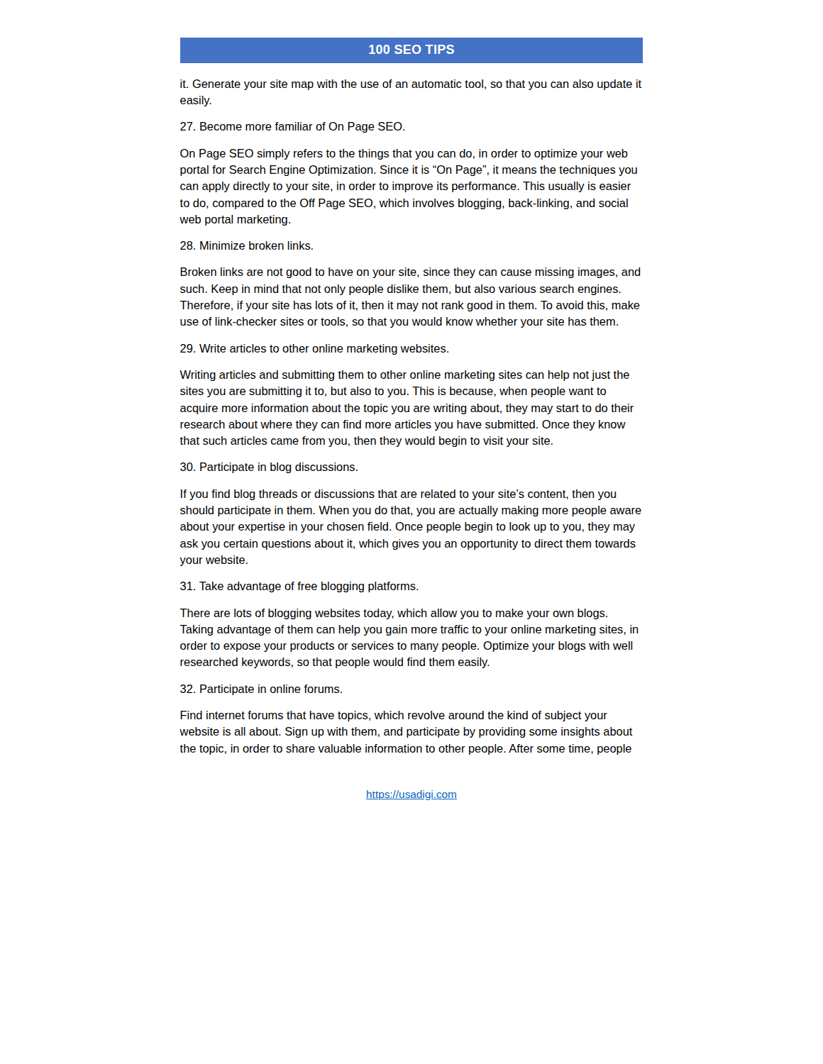100 SEO TIPS
it. Generate your site map with the use of an automatic tool, so that you can also update it easily.
27. Become more familiar of On Page SEO.
On Page SEO simply refers to the things that you can do, in order to optimize your web portal for Search Engine Optimization. Since it is “On Page”, it means the techniques you can apply directly to your site, in order to improve its performance. This usually is easier to do, compared to the Off Page SEO, which involves blogging, back-linking, and social web portal marketing.
28. Minimize broken links.
Broken links are not good to have on your site, since they can cause missing images, and such. Keep in mind that not only people dislike them, but also various search engines. Therefore, if your site has lots of it, then it may not rank good in them. To avoid this, make use of link-checker sites or tools, so that you would know whether your site has them.
29. Write articles to other online marketing websites.
Writing articles and submitting them to other online marketing sites can help not just the sites you are submitting it to, but also to you. This is because, when people want to acquire more information about the topic you are writing about, they may start to do their research about where they can find more articles you have submitted. Once they know that such articles came from you, then they would begin to visit your site.
30. Participate in blog discussions.
If you find blog threads or discussions that are related to your site’s content, then you should participate in them. When you do that, you are actually making more people aware about your expertise in your chosen field. Once people begin to look up to you, they may ask you certain questions about it, which gives you an opportunity to direct them towards your website.
31. Take advantage of free blogging platforms.
There are lots of blogging websites today, which allow you to make your own blogs. Taking advantage of them can help you gain more traffic to your online marketing sites, in order to expose your products or services to many people. Optimize your blogs with well researched keywords, so that people would find them easily.
32. Participate in online forums.
Find internet forums that have topics, which revolve around the kind of subject your website is all about. Sign up with them, and participate by providing some insights about the topic, in order to share valuable information to other people. After some time, people
https://usadigi.com